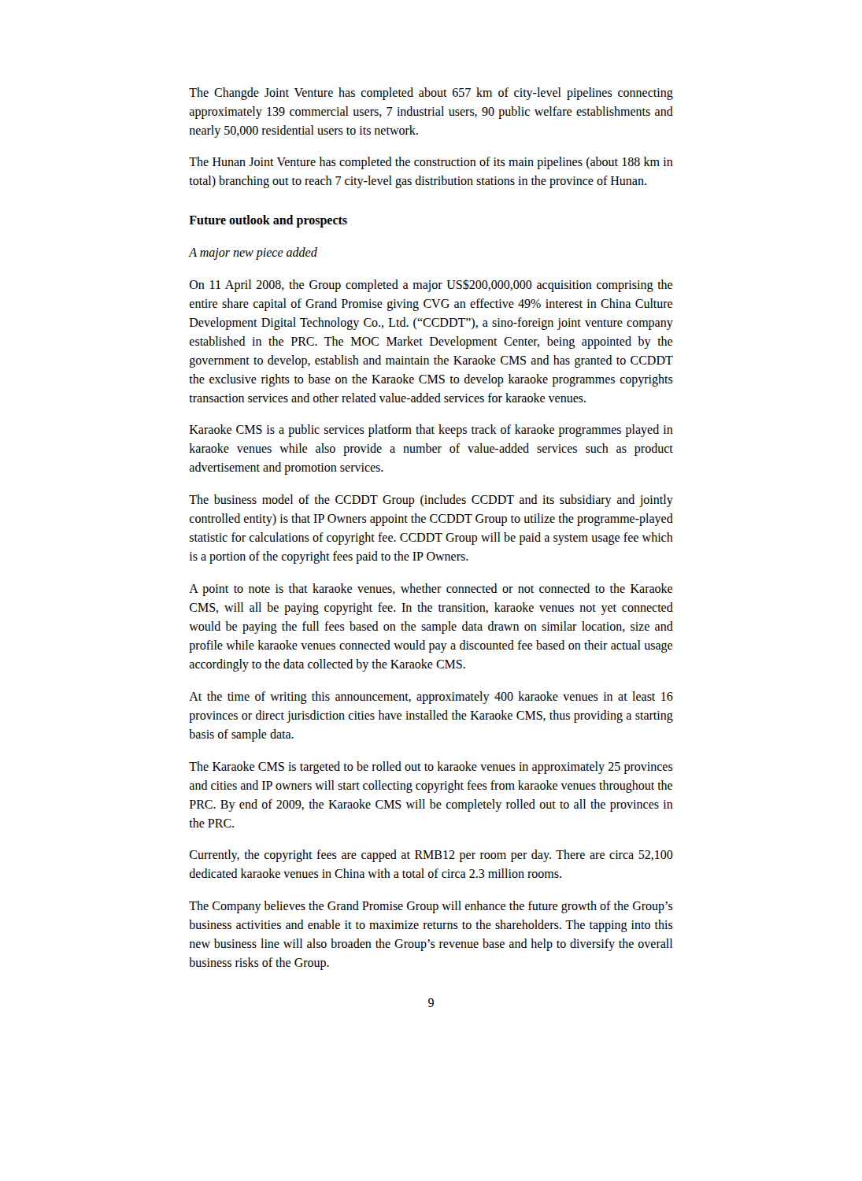The Changde Joint Venture has completed about 657 km of city-level pipelines connecting approximately 139 commercial users, 7 industrial users, 90 public welfare establishments and nearly 50,000 residential users to its network.
The Hunan Joint Venture has completed the construction of its main pipelines (about 188 km in total) branching out to reach 7 city-level gas distribution stations in the province of Hunan.
Future outlook and prospects
A major new piece added
On 11 April 2008, the Group completed a major US$200,000,000 acquisition comprising the entire share capital of Grand Promise giving CVG an effective 49% interest in China Culture Development Digital Technology Co., Ltd. (“CCDDT”), a sino-foreign joint venture company established in the PRC. The MOC Market Development Center, being appointed by the government to develop, establish and maintain the Karaoke CMS and has granted to CCDDT the exclusive rights to base on the Karaoke CMS to develop karaoke programmes copyrights transaction services and other related value-added services for karaoke venues.
Karaoke CMS is a public services platform that keeps track of karaoke programmes played in karaoke venues while also provide a number of value-added services such as product advertisement and promotion services.
The business model of the CCDDT Group (includes CCDDT and its subsidiary and jointly controlled entity) is that IP Owners appoint the CCDDT Group to utilize the programme-played statistic for calculations of copyright fee. CCDDT Group will be paid a system usage fee which is a portion of the copyright fees paid to the IP Owners.
A point to note is that karaoke venues, whether connected or not connected to the Karaoke CMS, will all be paying copyright fee. In the transition, karaoke venues not yet connected would be paying the full fees based on the sample data drawn on similar location, size and profile while karaoke venues connected would pay a discounted fee based on their actual usage accordingly to the data collected by the Karaoke CMS.
At the time of writing this announcement, approximately 400 karaoke venues in at least 16 provinces or direct jurisdiction cities have installed the Karaoke CMS, thus providing a starting basis of sample data.
The Karaoke CMS is targeted to be rolled out to karaoke venues in approximately 25 provinces and cities and IP owners will start collecting copyright fees from karaoke venues throughout the PRC. By end of 2009, the Karaoke CMS will be completely rolled out to all the provinces in the PRC.
Currently, the copyright fees are capped at RMB12 per room per day. There are circa 52,100 dedicated karaoke venues in China with a total of circa 2.3 million rooms.
The Company believes the Grand Promise Group will enhance the future growth of the Group’s business activities and enable it to maximize returns to the shareholders. The tapping into this new business line will also broaden the Group’s revenue base and help to diversify the overall business risks of the Group.
9